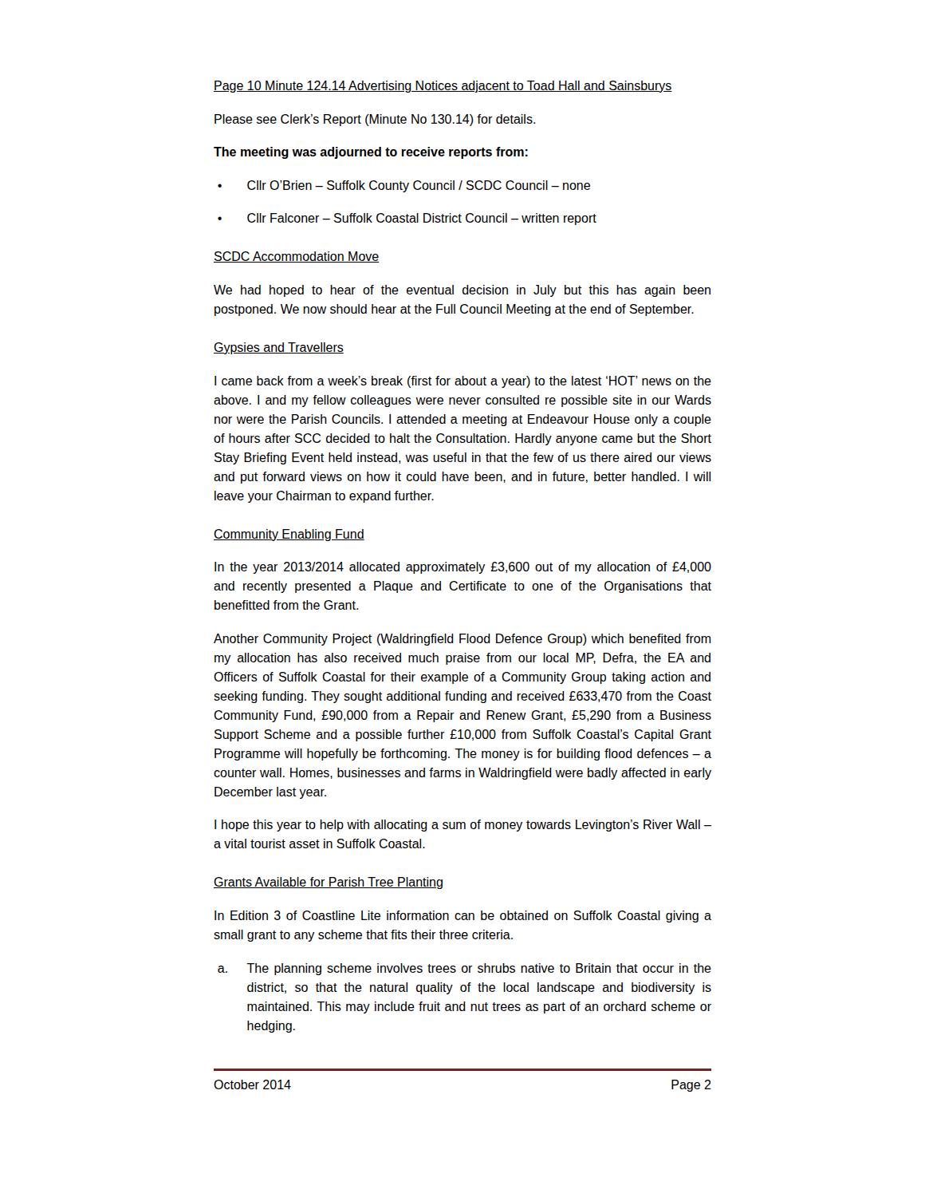Page 10 Minute 124.14 Advertising Notices adjacent to Toad Hall and Sainsburys
Please see Clerk’s Report (Minute No 130.14) for details.
The meeting was adjourned to receive reports from:
Cllr O’Brien – Suffolk County Council / SCDC Council – none
Cllr Falconer – Suffolk Coastal District Council – written report
SCDC Accommodation Move
We had hoped to hear of the eventual decision in July but this has again been postponed. We now should hear at the Full Council Meeting at the end of September.
Gypsies and Travellers
I came back from a week’s break (first for about a year) to the latest ‘HOT’ news on the above. I and my fellow colleagues were never consulted re possible site in our Wards nor were the Parish Councils. I attended a meeting at Endeavour House only a couple of hours after SCC decided to halt the Consultation. Hardly anyone came but the Short Stay Briefing Event held instead, was useful in that the few of us there aired our views and put forward views on how it could have been, and in future, better handled. I will leave your Chairman to expand further.
Community Enabling Fund
In the year 2013/2014 allocated approximately £3,600 out of my allocation of £4,000 and recently presented a Plaque and Certificate to one of the Organisations that benefitted from the Grant.
Another Community Project (Waldringfield Flood Defence Group) which benefited from my allocation has also received much praise from our local MP, Defra, the EA and Officers of Suffolk Coastal for their example of a Community Group taking action and seeking funding. They sought additional funding and received £633,470 from the Coast Community Fund, £90,000 from a Repair and Renew Grant, £5,290 from a Business Support Scheme and a possible further £10,000 from Suffolk Coastal’s Capital Grant Programme will hopefully be forthcoming. The money is for building flood defences – a counter wall. Homes, businesses and farms in Waldringfield were badly affected in early December last year.
I hope this year to help with allocating a sum of money towards Levington’s River Wall – a vital tourist asset in Suffolk Coastal.
Grants Available for Parish Tree Planting
In Edition 3 of Coastline Lite information can be obtained on Suffolk Coastal giving a small grant to any scheme that fits their three criteria.
The planning scheme involves trees or shrubs native to Britain that occur in the district, so that the natural quality of the local landscape and biodiversity is maintained. This may include fruit and nut trees as part of an orchard scheme or hedging.
October 2014 Page 2